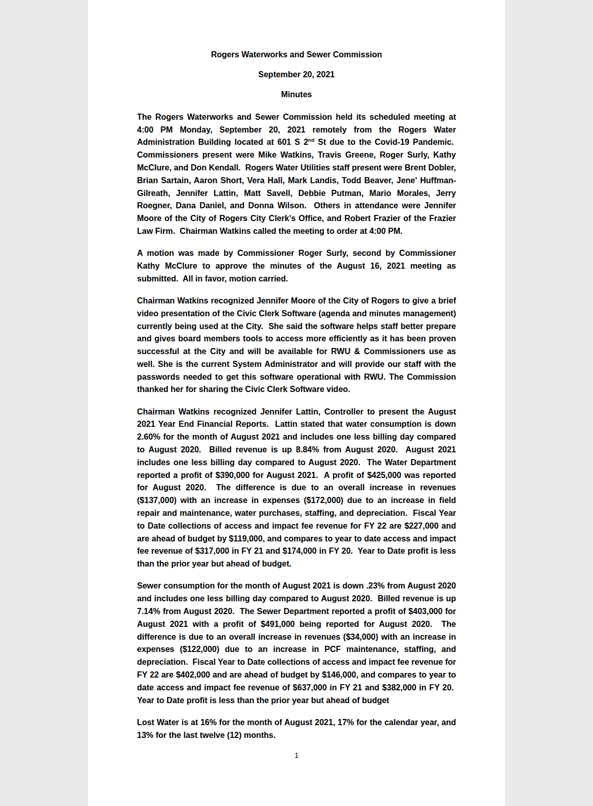Rogers Waterworks and Sewer Commission
September 20, 2021
Minutes
The Rogers Waterworks and Sewer Commission held its scheduled meeting at 4:00 PM Monday, September 20, 2021 remotely from the Rogers Water Administration Building located at 601 S 2nd St due to the Covid-19 Pandemic. Commissioners present were Mike Watkins, Travis Greene, Roger Surly, Kathy McClure, and Don Kendall. Rogers Water Utilities staff present were Brent Dobler, Brian Sartain, Aaron Short, Vera Hall, Mark Landis, Todd Beaver, Jene' Huffman-Gilreath, Jennifer Lattin, Matt Savell, Debbie Putman, Mario Morales, Jerry Roegner, Dana Daniel, and Donna Wilson. Others in attendance were Jennifer Moore of the City of Rogers City Clerk's Office, and Robert Frazier of the Frazier Law Firm. Chairman Watkins called the meeting to order at 4:00 PM.
A motion was made by Commissioner Roger Surly, second by Commissioner Kathy McClure to approve the minutes of the August 16, 2021 meeting as submitted. All in favor, motion carried.
Chairman Watkins recognized Jennifer Moore of the City of Rogers to give a brief video presentation of the Civic Clerk Software (agenda and minutes management) currently being used at the City. She said the software helps staff better prepare and gives board members tools to access more efficiently as it has been proven successful at the City and will be available for RWU & Commissioners use as well. She is the current System Administrator and will provide our staff with the passwords needed to get this software operational with RWU. The Commission thanked her for sharing the Civic Clerk Software video.
Chairman Watkins recognized Jennifer Lattin, Controller to present the August 2021 Year End Financial Reports. Lattin stated that water consumption is down 2.60% for the month of August 2021 and includes one less billing day compared to August 2020. Billed revenue is up 8.84% from August 2020. August 2021 includes one less billing day compared to August 2020. The Water Department reported a profit of $390,000 for August 2021. A profit of $425,000 was reported for August 2020. The difference is due to an overall increase in revenues ($137,000) with an increase in expenses ($172,000) due to an increase in field repair and maintenance, water purchases, staffing, and depreciation. Fiscal Year to Date collections of access and impact fee revenue for FY 22 are $227,000 and are ahead of budget by $119,000, and compares to year to date access and impact fee revenue of $317,000 in FY 21 and $174,000 in FY 20. Year to Date profit is less than the prior year but ahead of budget.
Sewer consumption for the month of August 2021 is down .23% from August 2020 and includes one less billing day compared to August 2020. Billed revenue is up 7.14% from August 2020. The Sewer Department reported a profit of $403,000 for August 2021 with a profit of $491,000 being reported for August 2020. The difference is due to an overall increase in revenues ($34,000) with an increase in expenses ($122,000) due to an increase in PCF maintenance, staffing, and depreciation. Fiscal Year to Date collections of access and impact fee revenue for FY 22 are $402,000 and are ahead of budget by $146,000, and compares to year to date access and impact fee revenue of $637,000 in FY 21 and $382,000 in FY 20. Year to Date profit is less than the prior year but ahead of budget
Lost Water is at 16% for the month of August 2021, 17% for the calendar year, and 13% for the last twelve (12) months.
1